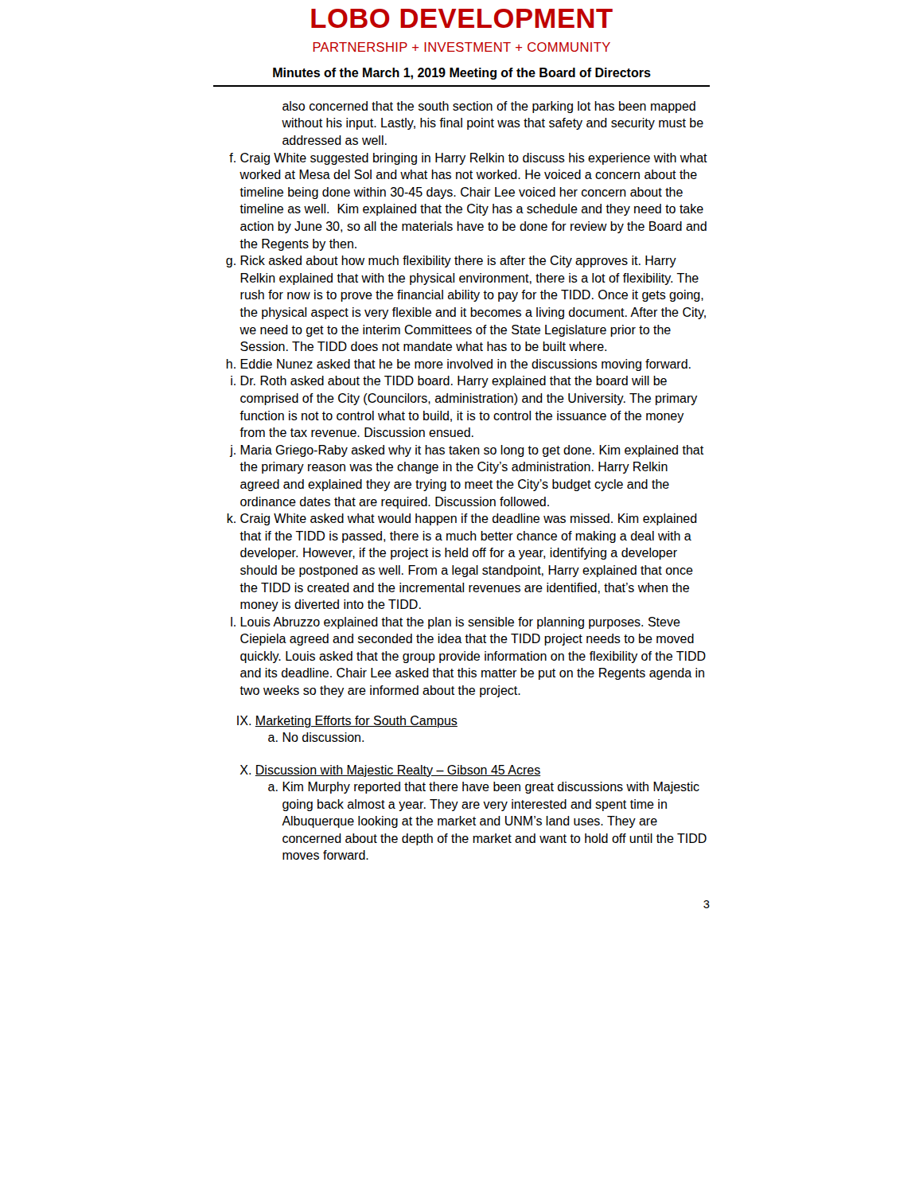LOBO DEVELOPMENT
PARTNERSHIP + INVESTMENT + COMMUNITY
Minutes of the March 1, 2019 Meeting of the Board of Directors
also concerned that the south section of the parking lot has been mapped without his input. Lastly, his final point was that safety and security must be addressed as well.
Craig White suggested bringing in Harry Relkin to discuss his experience with what worked at Mesa del Sol and what has not worked. He voiced a concern about the timeline being done within 30-45 days. Chair Lee voiced her concern about the timeline as well. Kim explained that the City has a schedule and they need to take action by June 30, so all the materials have to be done for review by the Board and the Regents by then.
Rick asked about how much flexibility there is after the City approves it. Harry Relkin explained that with the physical environment, there is a lot of flexibility. The rush for now is to prove the financial ability to pay for the TIDD. Once it gets going, the physical aspect is very flexible and it becomes a living document. After the City, we need to get to the interim Committees of the State Legislature prior to the Session. The TIDD does not mandate what has to be built where.
Eddie Nunez asked that he be more involved in the discussions moving forward.
Dr. Roth asked about the TIDD board. Harry explained that the board will be comprised of the City (Councilors, administration) and the University. The primary function is not to control what to build, it is to control the issuance of the money from the tax revenue. Discussion ensued.
Maria Griego-Raby asked why it has taken so long to get done. Kim explained that the primary reason was the change in the City’s administration. Harry Relkin agreed and explained they are trying to meet the City’s budget cycle and the ordinance dates that are required. Discussion followed.
Craig White asked what would happen if the deadline was missed. Kim explained that if the TIDD is passed, there is a much better chance of making a deal with a developer. However, if the project is held off for a year, identifying a developer should be postponed as well. From a legal standpoint, Harry explained that once the TIDD is created and the incremental revenues are identified, that’s when the money is diverted into the TIDD.
Louis Abruzzo explained that the plan is sensible for planning purposes. Steve Ciepiela agreed and seconded the idea that the TIDD project needs to be moved quickly. Louis asked that the group provide information on the flexibility of the TIDD and its deadline. Chair Lee asked that this matter be put on the Regents agenda in two weeks so they are informed about the project.
Marketing Efforts for South Campus
No discussion.
Discussion with Majestic Realty – Gibson 45 Acres
Kim Murphy reported that there have been great discussions with Majestic going back almost a year. They are very interested and spent time in Albuquerque looking at the market and UNM’s land uses. They are concerned about the depth of the market and want to hold off until the TIDD moves forward.
3